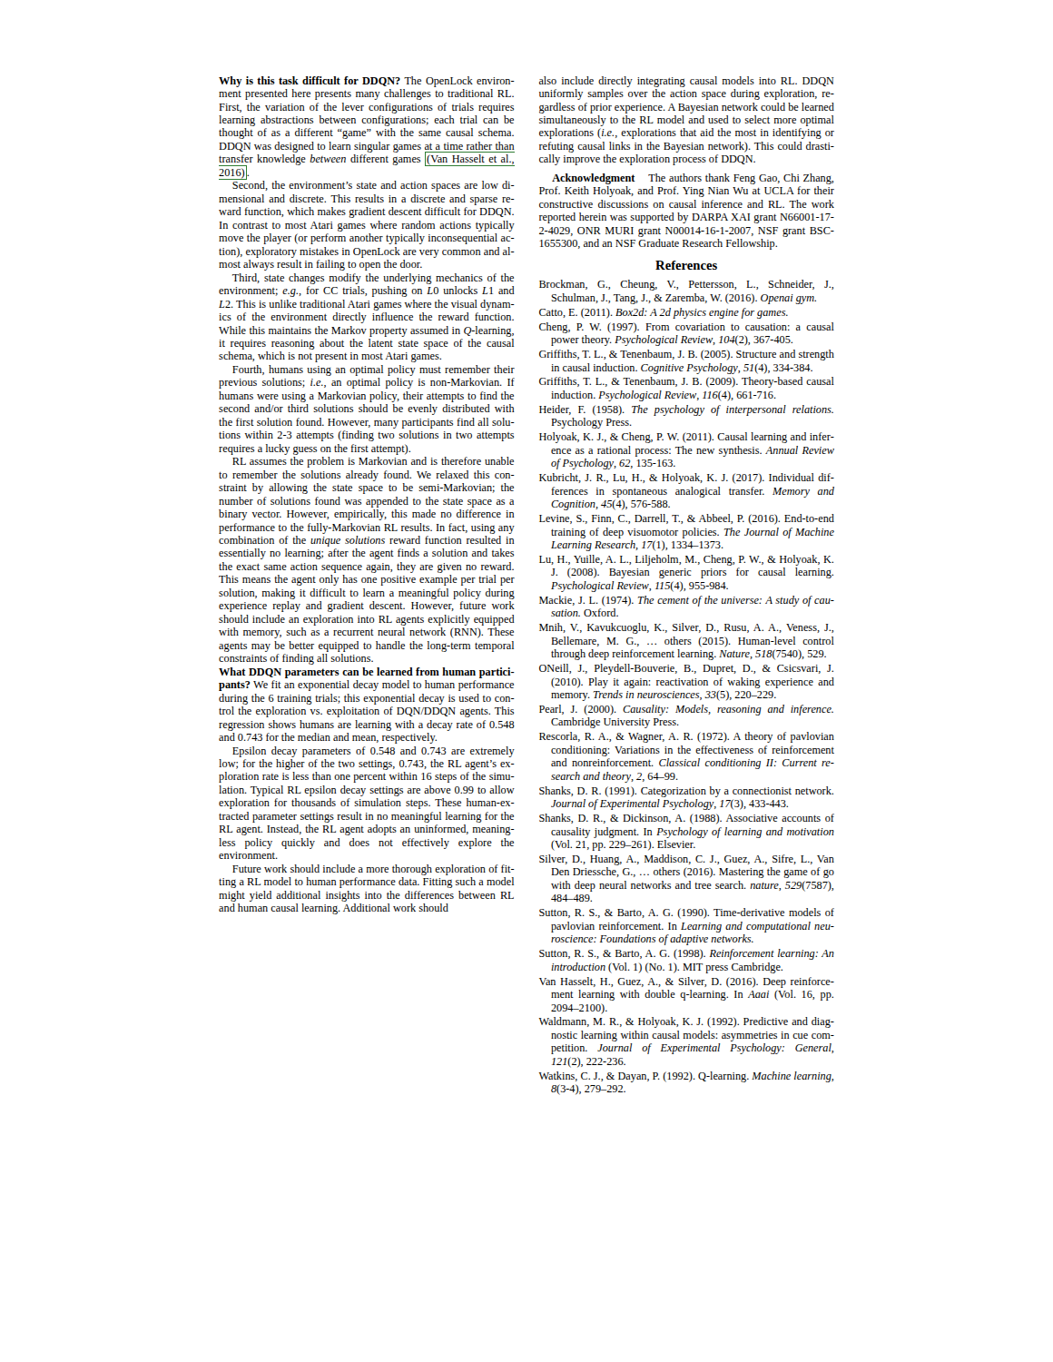Why is this task difficult for DDQN? The OpenLock environment presented here presents many challenges to traditional RL. First, the variation of the lever configurations of trials requires learning abstractions between configurations; each trial can be thought of as a different “game” with the same causal schema. DDQN was designed to learn singular games at a time rather than transfer knowledge between different games (Van Hasselt et al., 2016).
Second, the environment’s state and action spaces are low dimensional and discrete. This results in a discrete and sparse reward function, which makes gradient descent difficult for DDQN. In contrast to most Atari games where random actions typically move the player (or perform another typically inconsequential action), exploratory mistakes in OpenLock are very common and almost always result in failing to open the door.
Third, state changes modify the underlying mechanics of the environment; e.g., for CC trials, pushing on L0 unlocks L1 and L2. This is unlike traditional Atari games where the visual dynamics of the environment directly influence the reward function. While this maintains the Markov property assumed in Q-learning, it requires reasoning about the latent state space of the causal schema, which is not present in most Atari games.
Fourth, humans using an optimal policy must remember their previous solutions; i.e., an optimal policy is non-Markovian. If humans were using a Markovian policy, their attempts to find the second and/or third solutions should be evenly distributed with the first solution found. However, many participants find all solutions within 2-3 attempts (finding two solutions in two attempts requires a lucky guess on the first attempt).
RL assumes the problem is Markovian and is therefore unable to remember the solutions already found. We relaxed this constraint by allowing the state space to be semi-Markovian; the number of solutions found was appended to the state space as a binary vector. However, empirically, this made no difference in performance to the fully-Markovian RL results. In fact, using any combination of the unique solutions reward function resulted in essentially no learning; after the agent finds a solution and takes the exact same action sequence again, they are given no reward. This means the agent only has one positive example per trial per solution, making it difficult to learn a meaningful policy during experience replay and gradient descent. However, future work should include an exploration into RL agents explicitly equipped with memory, such as a recurrent neural network (RNN). These agents may be better equipped to handle the long-term temporal constraints of finding all solutions.
What DDQN parameters can be learned from human participants? We fit an exponential decay model to human performance during the 6 training trials; this exponential decay is used to control the exploration vs. exploitation of DQN/DDQN agents. This regression shows humans are learning with a decay rate of 0.548 and 0.743 for the median and mean, respectively.
Epsilon decay parameters of 0.548 and 0.743 are extremely low; for the higher of the two settings, 0.743, the RL agent’s exploration rate is less than one percent within 16 steps of the simulation. Typical RL epsilon decay settings are above 0.99 to allow exploration for thousands of simulation steps. These human-extracted parameter settings result in no meaningful learning for the RL agent. Instead, the RL agent adopts an uninformed, meaningless policy quickly and does not effectively explore the environment.
Future work should include a more thorough exploration of fitting a RL model to human performance data. Fitting such a model might yield additional insights into the differences between RL and human causal learning. Additional work should
also include directly integrating causal models into RL. DDQN uniformly samples over the action space during exploration, regardless of prior experience. A Bayesian network could be learned simultaneously to the RL model and used to select more optimal explorations (i.e., explorations that aid the most in identifying or refuting causal links in the Bayesian network). This could drastically improve the exploration process of DDQN.
Acknowledgment The authors thank Feng Gao, Chi Zhang, Prof. Keith Holyoak, and Prof. Ying Nian Wu at UCLA for their constructive discussions on causal inference and RL. The work reported herein was supported by DARPA XAI grant N66001-17-2-4029, ONR MURI grant N00014-16-1-2007, NSF grant BSC-1655300, and an NSF Graduate Research Fellowship.
References
Brockman, G., Cheung, V., Pettersson, L., Schneider, J., Schulman, J., Tang, J., & Zaremba, W. (2016). Openai gym.
Catto, E. (2011). Box2d: A 2d physics engine for games.
Cheng, P. W. (1997). From covariation to causation: a causal power theory. Psychological Review, 104(2), 367-405.
Griffiths, T. L., & Tenenbaum, J. B. (2005). Structure and strength in causal induction. Cognitive Psychology, 51(4), 334-384.
Griffiths, T. L., & Tenenbaum, J. B. (2009). Theory-based causal induction. Psychological Review, 116(4), 661-716.
Heider, F. (1958). The psychology of interpersonal relations. Psychology Press.
Holyoak, K. J., & Cheng, P. W. (2011). Causal learning and inference as a rational process: The new synthesis. Annual Review of Psychology, 62, 135-163.
Kubricht, J. R., Lu, H., & Holyoak, K. J. (2017). Individual differences in spontaneous analogical transfer. Memory and Cognition, 45(4), 576-588.
Levine, S., Finn, C., Darrell, T., & Abbeel, P. (2016). End-to-end training of deep visuomotor policies. The Journal of Machine Learning Research, 17(1), 1334–1373.
Lu, H., Yuille, A. L., Liljeholm, M., Cheng, P. W., & Holyoak, K. J. (2008). Bayesian generic priors for causal learning. Psychological Review, 115(4), 955-984.
Mackie, J. L. (1974). The cement of the universe: A study of causation. Oxford.
Mnih, V., Kavukcuoglu, K., Silver, D., Rusu, A. A., Veness, J., Bellemare, M. G., … others (2015). Human-level control through deep reinforcement learning. Nature, 518(7540), 529.
ONeill, J., Pleydell-Bouverie, B., Dupret, D., & Csicsvari, J. (2010). Play it again: reactivation of waking experience and memory. Trends in neurosciences, 33(5), 220–229.
Pearl, J. (2000). Causality: Models, reasoning and inference. Cambridge University Press.
Rescorla, R. A., & Wagner, A. R. (1972). A theory of pavlovian conditioning: Variations in the effectiveness of reinforcement and nonreinforcement. Classical conditioning II: Current research and theory, 2, 64–99.
Shanks, D. R. (1991). Categorization by a connectionist network. Journal of Experimental Psychology, 17(3), 433-443.
Shanks, D. R., & Dickinson, A. (1988). Associative accounts of causality judgment. In Psychology of learning and motivation (Vol. 21, pp. 229–261). Elsevier.
Silver, D., Huang, A., Maddison, C. J., Guez, A., Sifre, L., Van Den Driessche, G., … others (2016). Mastering the game of go with deep neural networks and tree search. nature, 529(7587), 484–489.
Sutton, R. S., & Barto, A. G. (1990). Time-derivative models of pavlovian reinforcement. In Learning and computational neuroscience: Foundations of adaptive networks.
Sutton, R. S., & Barto, A. G. (1998). Reinforcement learning: An introduction (Vol. 1) (No. 1). MIT press Cambridge.
Van Hasselt, H., Guez, A., & Silver, D. (2016). Deep reinforcement learning with double q-learning. In Aaai (Vol. 16, pp. 2094–2100).
Waldmann, M. R., & Holyoak, K. J. (1992). Predictive and diagnostic learning within causal models: asymmetries in cue competition. Journal of Experimental Psychology: General, 121(2), 222-236.
Watkins, C. J., & Dayan, P. (1992). Q-learning. Machine learning, 8(3-4), 279–292.